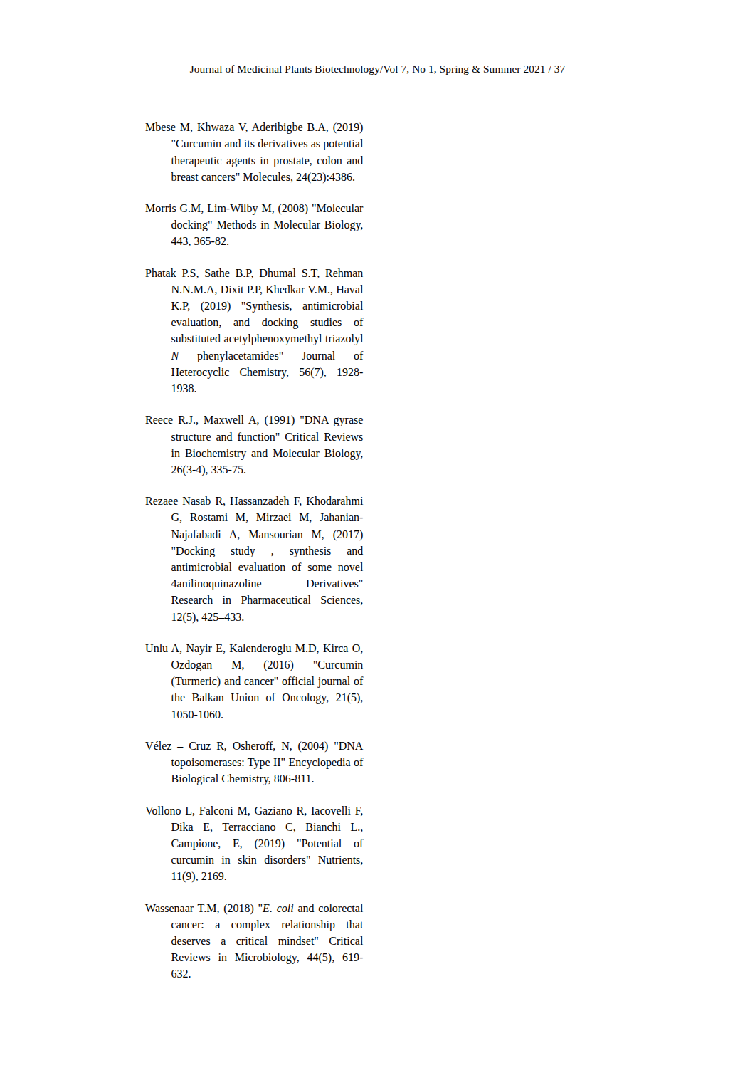Journal of Medicinal Plants Biotechnology/Vol 7, No 1, Spring & Summer 2021 / 37
Mbese M, Khwaza V, Aderibigbe B.A, (2019) "Curcumin and its derivatives as potential therapeutic agents in prostate, colon and breast cancers" Molecules, 24(23):4386.
Morris G.M, Lim-Wilby M, (2008) "Molecular docking" Methods in Molecular Biology, 443, 365-82.
Phatak P.S, Sathe B.P, Dhumal S.T, Rehman N.N.M.A, Dixit P.P, Khedkar V.M., Haval K.P, (2019) "Synthesis, antimicrobial evaluation, and docking studies of substituted acetylphenoxymethyl triazolyl N phenylacetamides" Journal of Heterocyclic Chemistry, 56(7), 1928-1938.
Reece R.J., Maxwell A, (1991) "DNA gyrase structure and function" Critical Reviews in Biochemistry and Molecular Biology, 26(3-4), 335-75.
Rezaee Nasab R, Hassanzadeh F, Khodarahmi G, Rostami M, Mirzaei M, Jahanian-Najafabadi A, Mansourian M, (2017) "Docking study , synthesis and antimicrobial evaluation of some novel 4anilinoquinazoline Derivatives" Research in Pharmaceutical Sciences, 12(5), 425–433.
Unlu A, Nayir E, Kalenderoglu M.D, Kirca O, Ozdogan M, (2016) "Curcumin (Turmeric) and cancer" official journal of the Balkan Union of Oncology, 21(5), 1050-1060.
Vélez – Cruz R, Osheroff, N, (2004) "DNA topoisomerases: Type II" Encyclopedia of Biological Chemistry, 806-811.
Vollono L, Falconi M, Gaziano R, Iacovelli F, Dika E, Terracciano C, Bianchi L., Campione, E, (2019) "Potential of curcumin in skin disorders" Nutrients, 11(9), 2169.
Wassenaar T.M, (2018) "E. coli and colorectal cancer: a complex relationship that deserves a critical mindset" Critical Reviews in Microbiology, 44(5), 619-632.